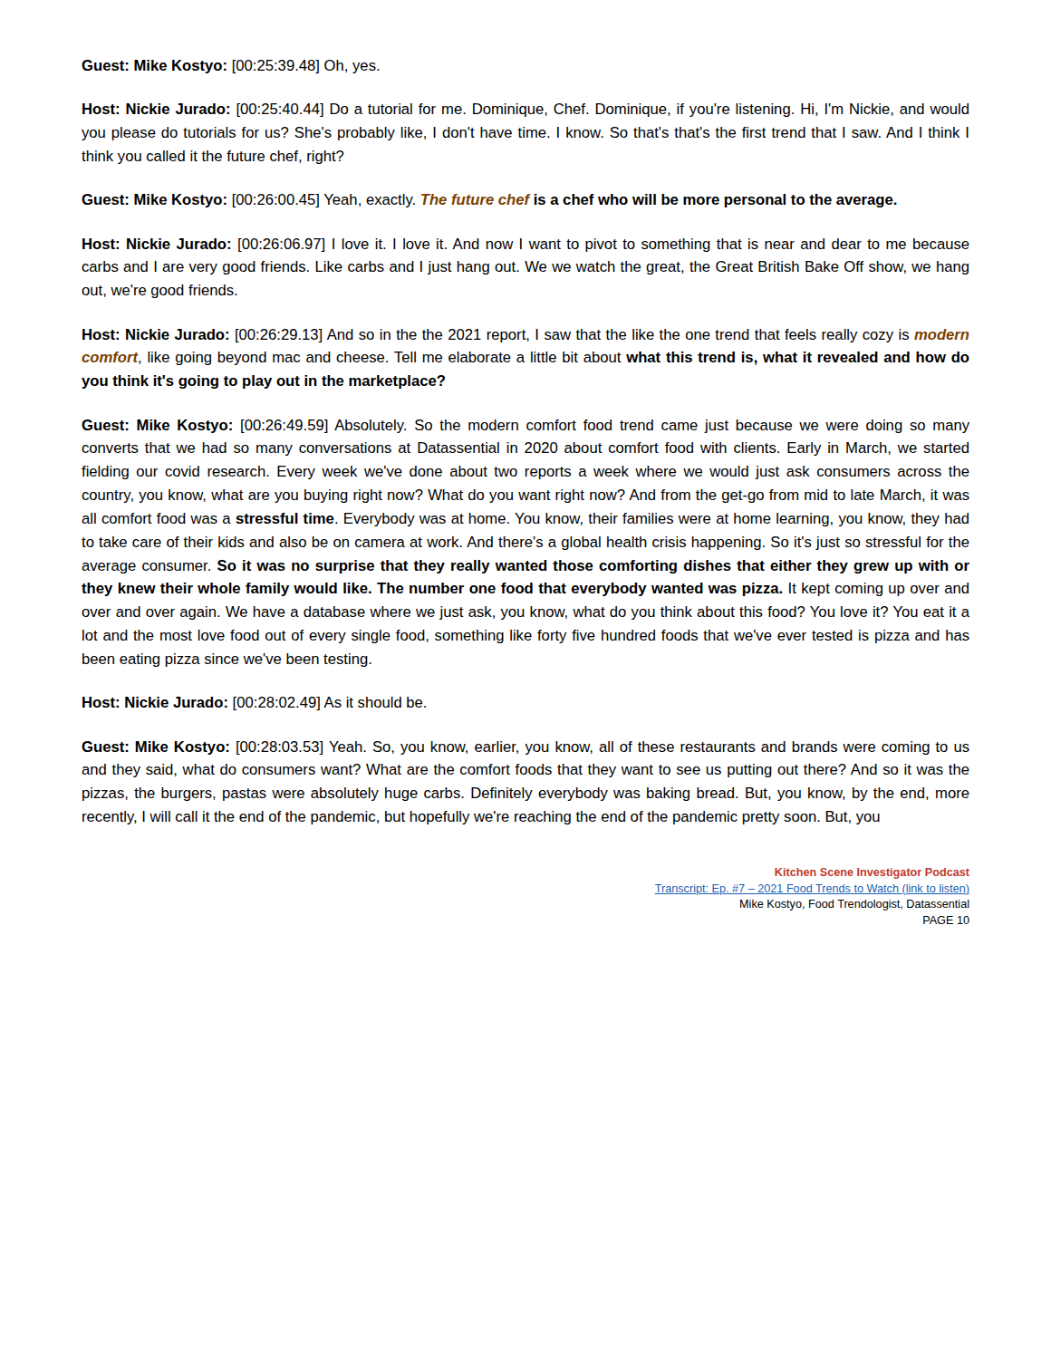Guest: Mike Kostyo: [00:25:39.48] Oh, yes.
Host: Nickie Jurado: [00:25:40.44] Do a tutorial for me. Dominique, Chef. Dominique, if you're listening. Hi, I'm Nickie, and would you please do tutorials for us? She's probably like, I don't have time. I know. So that's that's the first trend that I saw. And I think I think you called it the future chef, right?
Guest: Mike Kostyo: [00:26:00.45] Yeah, exactly. The future chef is a chef who will be more personal to the average.
Host: Nickie Jurado: [00:26:06.97] I love it. I love it. And now I want to pivot to something that is near and dear to me because carbs and I are very good friends. Like carbs and I just hang out. We we watch the great, the Great British Bake Off show, we hang out, we're good friends.
Host: Nickie Jurado: [00:26:29.13] And so in the the 2021 report, I saw that the like the one trend that feels really cozy is modern comfort, like going beyond mac and cheese. Tell me elaborate a little bit about what this trend is, what it revealed and how do you think it's going to play out in the marketplace?
Guest: Mike Kostyo: [00:26:49.59] Absolutely. So the modern comfort food trend came just because we were doing so many converts that we had so many conversations at Datassential in 2020 about comfort food with clients. Early in March, we started fielding our covid research. Every week we've done about two reports a week where we would just ask consumers across the country, you know, what are you buying right now? What do you want right now? And from the get-go from mid to late March, it was all comfort food was a stressful time. Everybody was at home. You know, their families were at home learning, you know, they had to take care of their kids and also be on camera at work. And there's a global health crisis happening. So it's just so stressful for the average consumer. So it was no surprise that they really wanted those comforting dishes that either they grew up with or they knew their whole family would like. The number one food that everybody wanted was pizza. It kept coming up over and over and over again. We have a database where we just ask, you know, what do you think about this food? You love it? You eat it a lot and the most love food out of every single food, something like forty five hundred foods that we've ever tested is pizza and has been eating pizza since we've been testing.
Host: Nickie Jurado: [00:28:02.49] As it should be.
Guest: Mike Kostyo: [00:28:03.53] Yeah. So, you know, earlier, you know, all of these restaurants and brands were coming to us and they said, what do consumers want? What are the comfort foods that they want to see us putting out there? And so it was the pizzas, the burgers, pastas were absolutely huge carbs. Definitely everybody was baking bread. But, you know, by the end, more recently, I will call it the end of the pandemic, but hopefully we're reaching the end of the pandemic pretty soon. But, you
Kitchen Scene Investigator Podcast
Transcript: Ep. #7 – 2021 Food Trends to Watch (link to listen)
Mike Kostyo, Food Trendologist, Datassential
PAGE 10